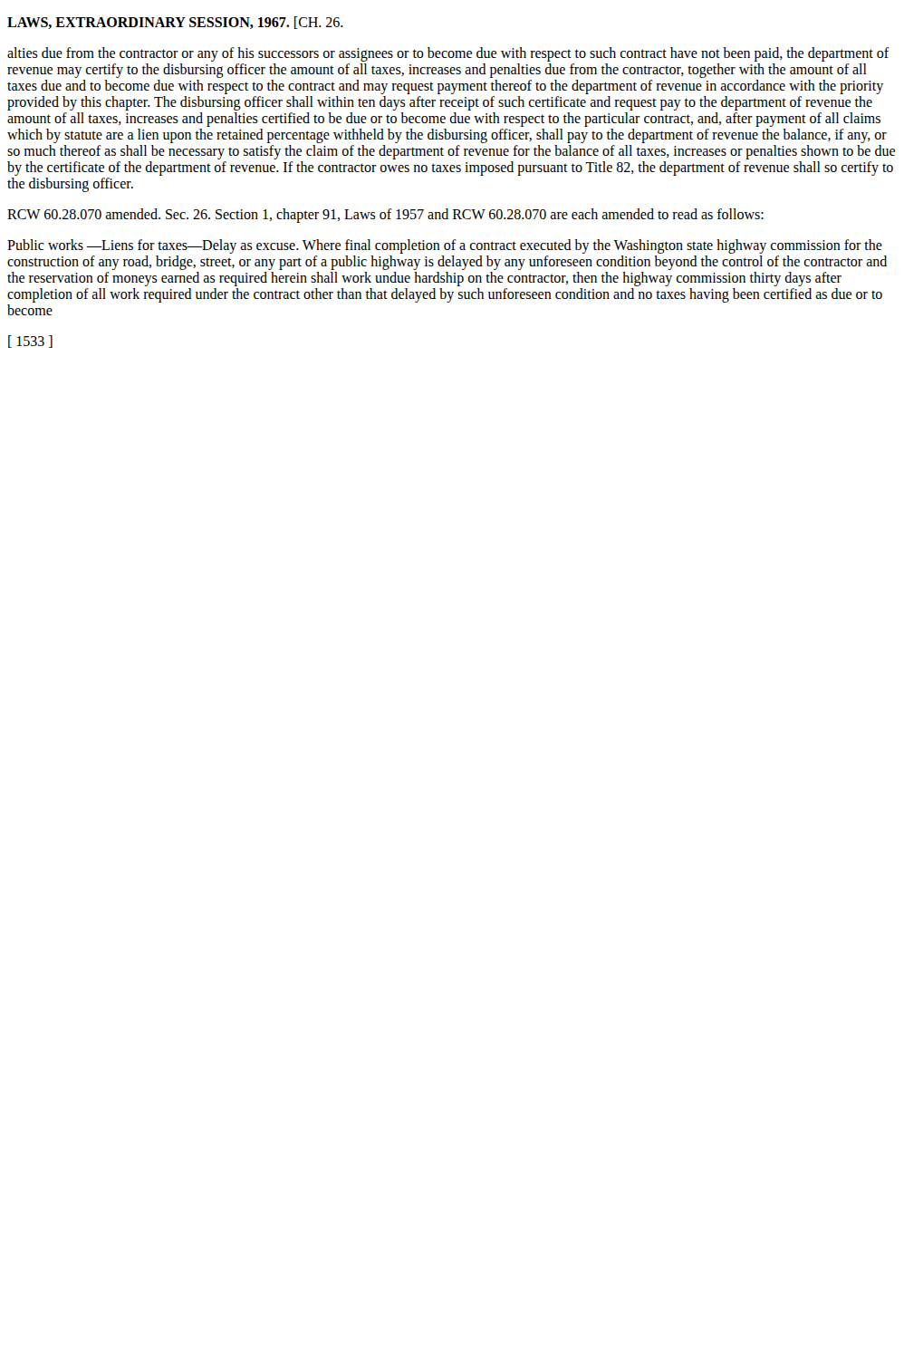LAWS, EXTRAORDINARY SESSION, 1967. [CH. 26.
alties due from the contractor or any of his successors or assignees or to become due with respect to such contract have not been paid, the department of revenue may certify to the disbursing officer the amount of all taxes, increases and penalties due from the contractor, together with the amount of all taxes due and to become due with respect to the contract and may request payment thereof to the department of revenue in accordance with the priority provided by this chapter. The disbursing officer shall within ten days after receipt of such certificate and request pay to the department of revenue the amount of all taxes, increases and penalties certified to be due or to become due with respect to the particular contract, and, after payment of all claims which by statute are a lien upon the retained percentage withheld by the disbursing officer, shall pay to the department of revenue the balance, if any, or so much thereof as shall be necessary to satisfy the claim of the department of revenue for the balance of all taxes, increases or penalties shown to be due by the certificate of the department of revenue. If the contractor owes no taxes imposed pursuant to Title 82, the department of revenue shall so certify to the disbursing officer.
RCW 60.28.070 amended. Sec. 26. Section 1, chapter 91, Laws of 1957 and RCW 60.28.070 are each amended to read as follows:
Public works —Liens for taxes—Delay as excuse. Where final completion of a contract executed by the Washington state highway commission for the construction of any road, bridge, street, or any part of a public highway is delayed by any unforeseen condition beyond the control of the contractor and the reservation of moneys earned as required herein shall work undue hardship on the contractor, then the highway commission thirty days after completion of all work required under the contract other than that delayed by such unforeseen condition and no taxes having been certified as due or to become
[ 1533 ]